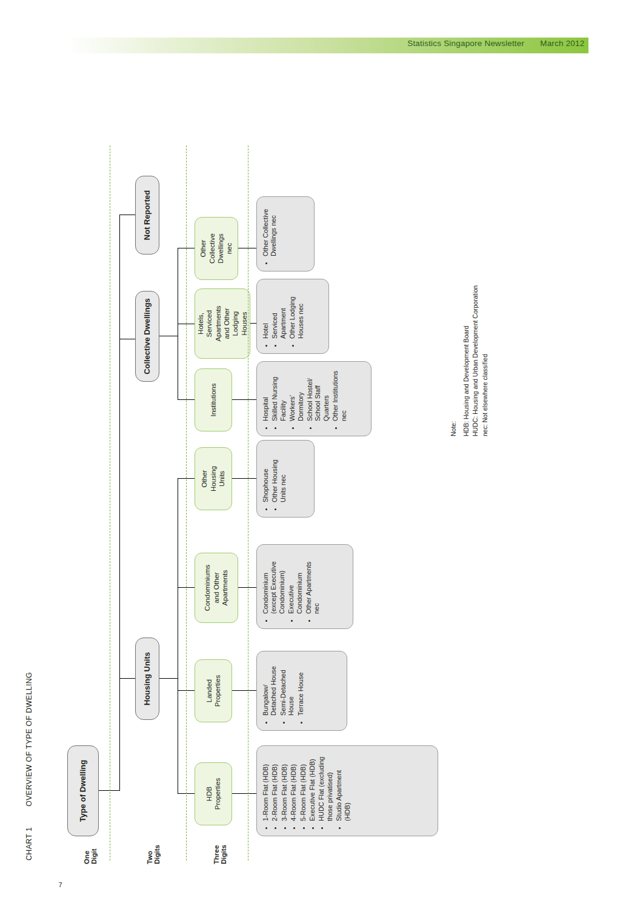Statistics Singapore NewsletterMarch 2012
CHART 1 OVERVIEW OF TYPE OF DWELLING
Type of Dwelling
Housing Units
Collective Dwellings
Not Reported
HDB
Properties
Landed
Properties
Condominiums
and Other
Apartments
Other
Housing
Units
Institutions
Hotels,
Serviced
Apartments
and Other
Lodging
Houses
Other
Collective
Dwellings
nec
1-Room Flat (HDB)
2-Room Flat (HDB)
3-Room Flat (HDB)
4-Room Flat (HDB)
5-Room Flat (HDB)
Executive Flat (HDB)
HUDC Flat (excluding those privatised)
Studio Apartment (HDB)
Bungalow/ Detached House
Semi-Detached House
Terrace House
Condominium (except Executive Condominium)
Executive Condominium
Other Apartments nec
Shophouse
Other Housing Units nec
Hospital
Skilled Nursing Facility
Workers’ Dormitory
School Hostel/ School Staff Quarters
Other Institutions nec
Hotel
Serviced Apartment
Other Lodging Houses nec
Other Collective Dwellings nec
One
Digit
Two
Digits
Three
Digits
Note:
HDB: Housing and Development Board
HUDC: Housing and Urban Development Corporation
nec: Not elsewhere classified
7